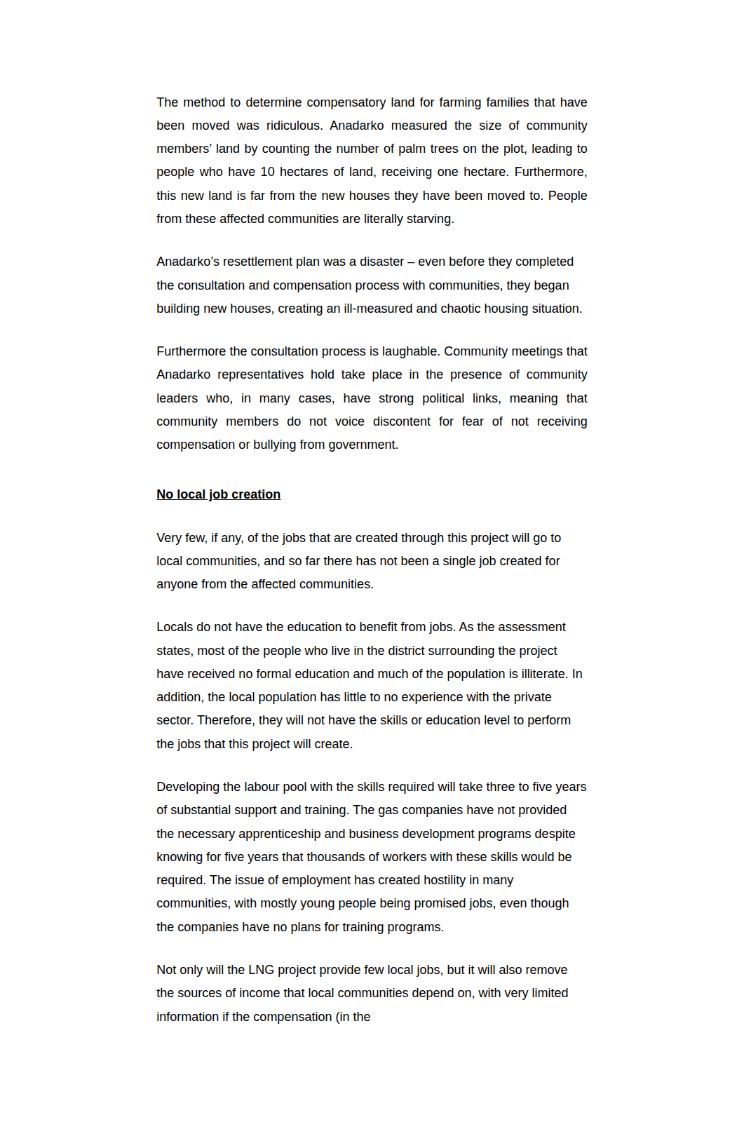The method to determine compensatory land for farming families that have been moved was ridiculous. Anadarko measured the size of community members’ land by counting the number of palm trees on the plot, leading to people who have 10 hectares of land, receiving one hectare. Furthermore, this new land is far from the new houses they have been moved to. People from these affected communities are literally starving.
Anadarko’s resettlement plan was a disaster – even before they completed the consultation and compensation process with communities, they began building new houses, creating an ill-measured and chaotic housing situation.
Furthermore the consultation process is laughable. Community meetings that Anadarko representatives hold take place in the presence of community leaders who, in many cases, have strong political links, meaning that community members do not voice discontent for fear of not receiving compensation or bullying from government.
No local job creation
Very few, if any, of the jobs that are created through this project will go to local communities, and so far there has not been a single job created for anyone from the affected communities.
Locals do not have the education to benefit from jobs. As the assessment states, most of the people who live in the district surrounding the project have received no formal education and much of the population is illiterate. In addition, the local population has little to no experience with the private sector. Therefore, they will not have the skills or education level to perform the jobs that this project will create.
Developing the labour pool with the skills required will take three to five years of substantial support and training. The gas companies have not provided the necessary apprenticeship and business development programs despite knowing for five years that thousands of workers with these skills would be required. The issue of employment has created hostility in many communities, with mostly young people being promised jobs, even though the companies have no plans for training programs.
Not only will the LNG project provide few local jobs, but it will also remove the sources of income that local communities depend on, with very limited information if the compensation (in the